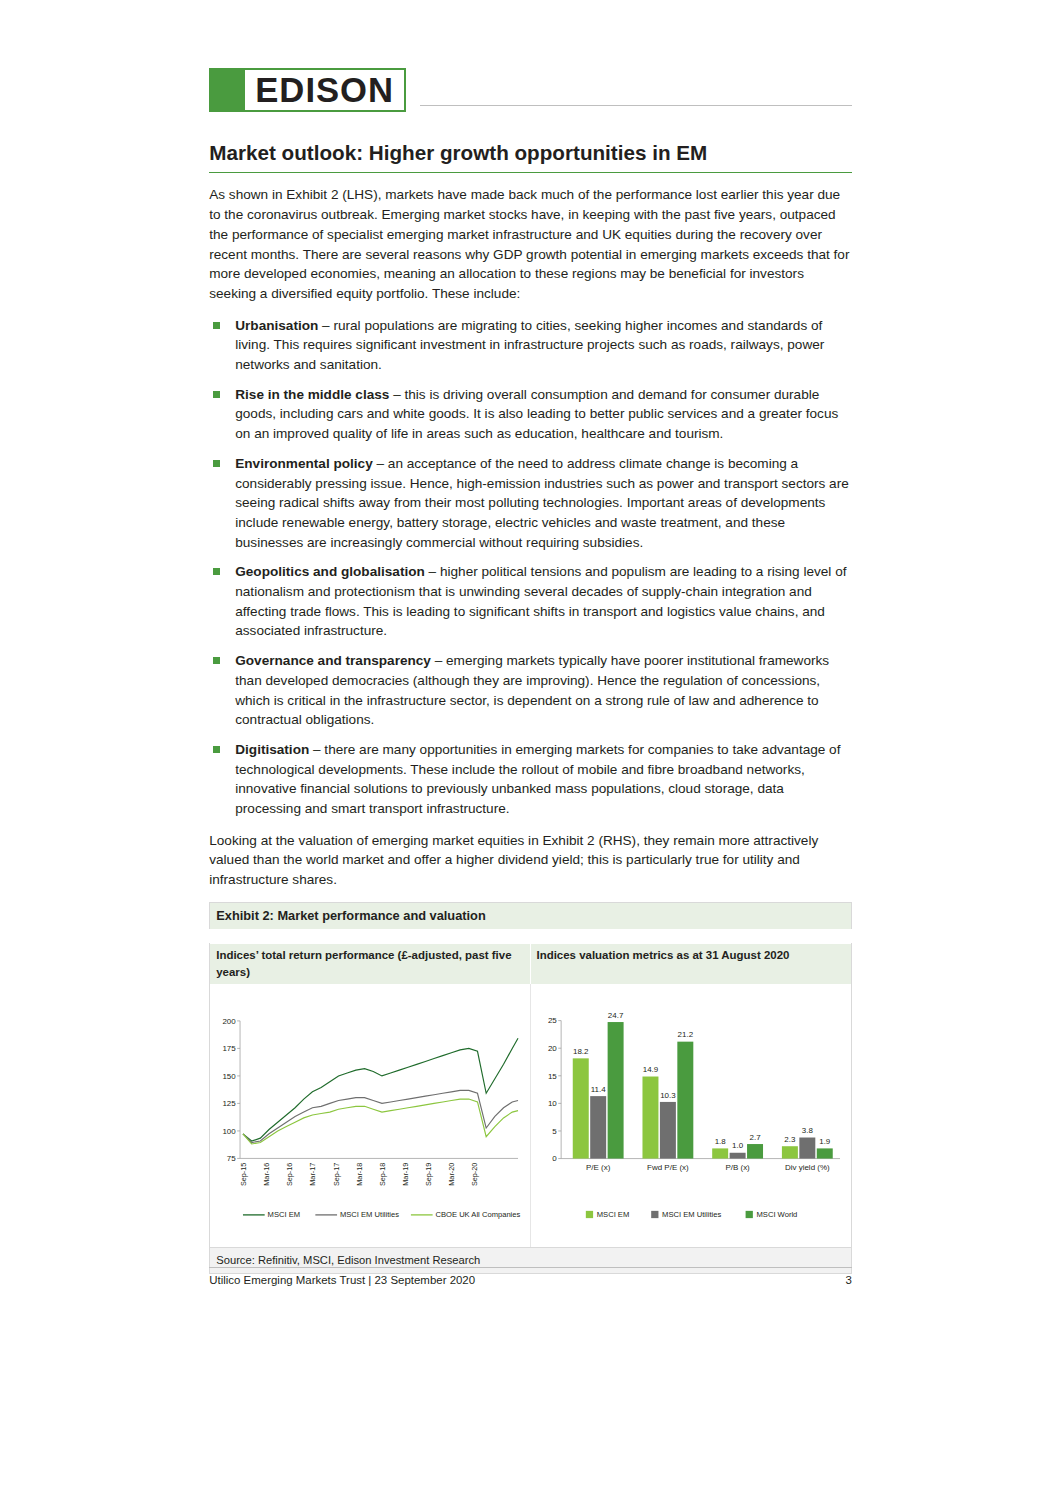EDISON
Market outlook: Higher growth opportunities in EM
As shown in Exhibit 2 (LHS), markets have made back much of the performance lost earlier this year due to the coronavirus outbreak. Emerging market stocks have, in keeping with the past five years, outpaced the performance of specialist emerging market infrastructure and UK equities during the recovery over recent months. There are several reasons why GDP growth potential in emerging markets exceeds that for more developed economies, meaning an allocation to these regions may be beneficial for investors seeking a diversified equity portfolio. These include:
Urbanisation – rural populations are migrating to cities, seeking higher incomes and standards of living. This requires significant investment in infrastructure projects such as roads, railways, power networks and sanitation.
Rise in the middle class – this is driving overall consumption and demand for consumer durable goods, including cars and white goods. It is also leading to better public services and a greater focus on an improved quality of life in areas such as education, healthcare and tourism.
Environmental policy – an acceptance of the need to address climate change is becoming a considerably pressing issue. Hence, high-emission industries such as power and transport sectors are seeing radical shifts away from their most polluting technologies. Important areas of developments include renewable energy, battery storage, electric vehicles and waste treatment, and these businesses are increasingly commercial without requiring subsidies.
Geopolitics and globalisation – higher political tensions and populism are leading to a rising level of nationalism and protectionism that is unwinding several decades of supply-chain integration and affecting trade flows. This is leading to significant shifts in transport and logistics value chains, and associated infrastructure.
Governance and transparency – emerging markets typically have poorer institutional frameworks than developed democracies (although they are improving). Hence the regulation of concessions, which is critical in the infrastructure sector, is dependent on a strong rule of law and adherence to contractual obligations.
Digitisation – there are many opportunities in emerging markets for companies to take advantage of technological developments. These include the rollout of mobile and fibre broadband networks, innovative financial solutions to previously unbanked mass populations, cloud storage, data processing and smart transport infrastructure.
Looking at the valuation of emerging market equities in Exhibit 2 (RHS), they remain more attractively valued than the world market and offer a higher dividend yield; this is particularly true for utility and infrastructure shares.
Exhibit 2: Market performance and valuation
Indices’ total return performance (£-adjusted, past five years)
Indices valuation metrics as at 31 August 2020
200 175 150 125 100 75 Sep-15 Mar-16 Sep-16 Mar-17 Sep-17 Mar-18 Sep-18 Mar-19 Sep-19 Mar-20 Sep-20 MSCI EM MSCI EM Utilities CBOE UK All Companies
25 20 15 10 5 0 18.2 11.4 24.7 14.9 10.3 21.2 1.8 1.0 2.7 2.3 3.8 1.9 P/E (x) Fwd P/E (x) P/B (x) Div yield (%) MSCI EM MSCI EM Utilities MSCI World
Source: Refinitiv, MSCI, Edison Investment Research
Utilico Emerging Markets Trust | 23 September 2020
3